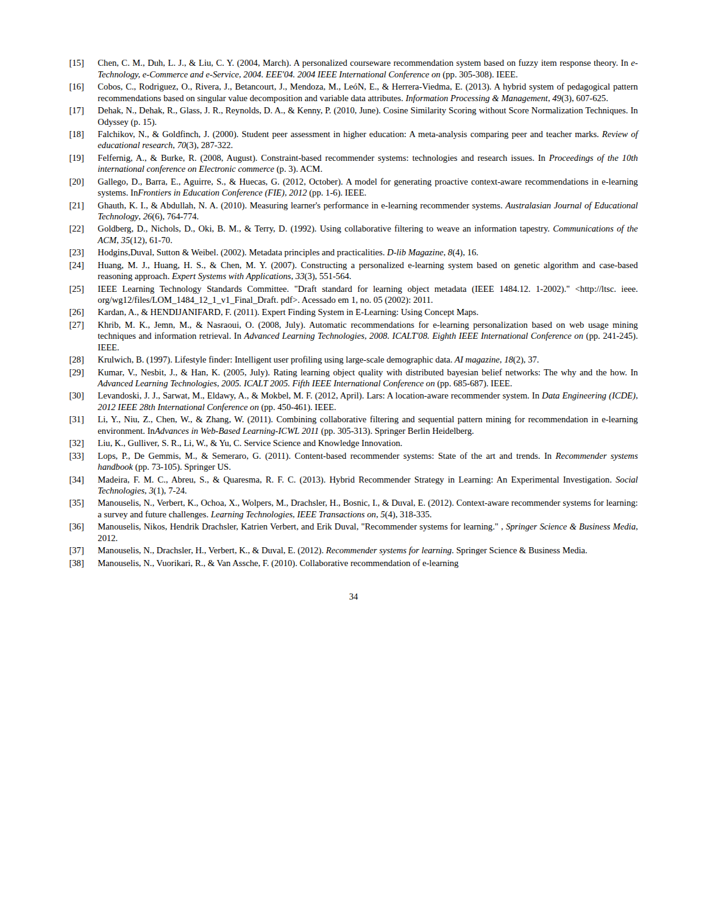[15] Chen, C. M., Duh, L. J., & Liu, C. Y. (2004, March). A personalized courseware recommendation system based on fuzzy item response theory. In e-Technology, e-Commerce and e-Service, 2004. EEE'04. 2004 IEEE International Conference on (pp. 305-308). IEEE.
[16] Cobos, C., Rodriguez, O., Rivera, J., Betancourt, J., Mendoza, M., LeóN, E., & Herrera-Viedma, E. (2013). A hybrid system of pedagogical pattern recommendations based on singular value decomposition and variable data attributes. Information Processing & Management, 49(3), 607-625.
[17] Dehak, N., Dehak, R., Glass, J. R., Reynolds, D. A., & Kenny, P. (2010, June). Cosine Similarity Scoring without Score Normalization Techniques. In Odyssey (p. 15).
[18] Falchikov, N., & Goldfinch, J. (2000). Student peer assessment in higher education: A meta-analysis comparing peer and teacher marks. Review of educational research, 70(3), 287-322.
[19] Felfernig, A., & Burke, R. (2008, August). Constraint-based recommender systems: technologies and research issues. In Proceedings of the 10th international conference on Electronic commerce (p. 3). ACM.
[20] Gallego, D., Barra, E., Aguirre, S., & Huecas, G. (2012, October). A model for generating proactive context-aware recommendations in e-learning systems. InFrontiers in Education Conference (FIE), 2012 (pp. 1-6). IEEE.
[21] Ghauth, K. I., & Abdullah, N. A. (2010). Measuring learner's performance in e-learning recommender systems. Australasian Journal of Educational Technology, 26(6), 764-774.
[22] Goldberg, D., Nichols, D., Oki, B. M., & Terry, D. (1992). Using collaborative filtering to weave an information tapestry. Communications of the ACM, 35(12), 61-70.
[23] Hodgins,Duval, Sutton & Weibel. (2002). Metadata principles and practicalities. D-lib Magazine, 8(4), 16.
[24] Huang, M. J., Huang, H. S., & Chen, M. Y. (2007). Constructing a personalized e-learning system based on genetic algorithm and case-based reasoning approach. Expert Systems with Applications, 33(3), 551-564.
[25] IEEE Learning Technology Standards Committee. "Draft standard for learning object metadata (IEEE 1484.12. 1-2002)." <http://ltsc. ieee. org/wg12/files/LOM_1484_12_1_v1_Final_Draft. pdf>. Acessado em 1, no. 05 (2002): 2011.
[26] Kardan, A., & HENDIJANIFARD, F. (2011). Expert Finding System in E-Learning: Using Concept Maps.
[27] Khrib, M. K., Jemn, M., & Nasraoui, O. (2008, July). Automatic recommendations for e-learning personalization based on web usage mining techniques and information retrieval. In Advanced Learning Technologies, 2008. ICALT'08. Eighth IEEE International Conference on (pp. 241-245). IEEE.
[28] Krulwich, B. (1997). Lifestyle finder: Intelligent user profiling using large-scale demographic data. AI magazine, 18(2), 37.
[29] Kumar, V., Nesbit, J., & Han, K. (2005, July). Rating learning object quality with distributed bayesian belief networks: The why and the how. In Advanced Learning Technologies, 2005. ICALT 2005. Fifth IEEE International Conference on (pp. 685-687). IEEE.
[30] Levandoski, J. J., Sarwat, M., Eldawy, A., & Mokbel, M. F. (2012, April). Lars: A location-aware recommender system. In Data Engineering (ICDE), 2012 IEEE 28th International Conference on (pp. 450-461). IEEE.
[31] Li, Y., Niu, Z., Chen, W., & Zhang, W. (2011). Combining collaborative filtering and sequential pattern mining for recommendation in e-learning environment. InAdvances in Web-Based Learning-ICWL 2011 (pp. 305-313). Springer Berlin Heidelberg.
[32] Liu, K., Gulliver, S. R., Li, W., & Yu, C. Service Science and Knowledge Innovation.
[33] Lops, P., De Gemmis, M., & Semeraro, G. (2011). Content-based recommender systems: State of the art and trends. In Recommender systems handbook (pp. 73-105). Springer US.
[34] Madeira, F. M. C., Abreu, S., & Quaresma, R. F. C. (2013). Hybrid Recommender Strategy in Learning: An Experimental Investigation. Social Technologies, 3(1), 7-24.
[35] Manouselis, N., Verbert, K., Ochoa, X., Wolpers, M., Drachsler, H., Bosnic, I., & Duval, E. (2012). Context-aware recommender systems for learning: a survey and future challenges. Learning Technologies, IEEE Transactions on, 5(4), 318-335.
[36] Manouselis, Nikos, Hendrik Drachsler, Katrien Verbert, and Erik Duval, "Recommender systems for learning." , Springer Science & Business Media, 2012.
[37] Manouselis, N., Drachsler, H., Verbert, K., & Duval, E. (2012). Recommender systems for learning. Springer Science & Business Media.
[38] Manouselis, N., Vuorikari, R., & Van Assche, F. (2010). Collaborative recommendation of e‐learning
34